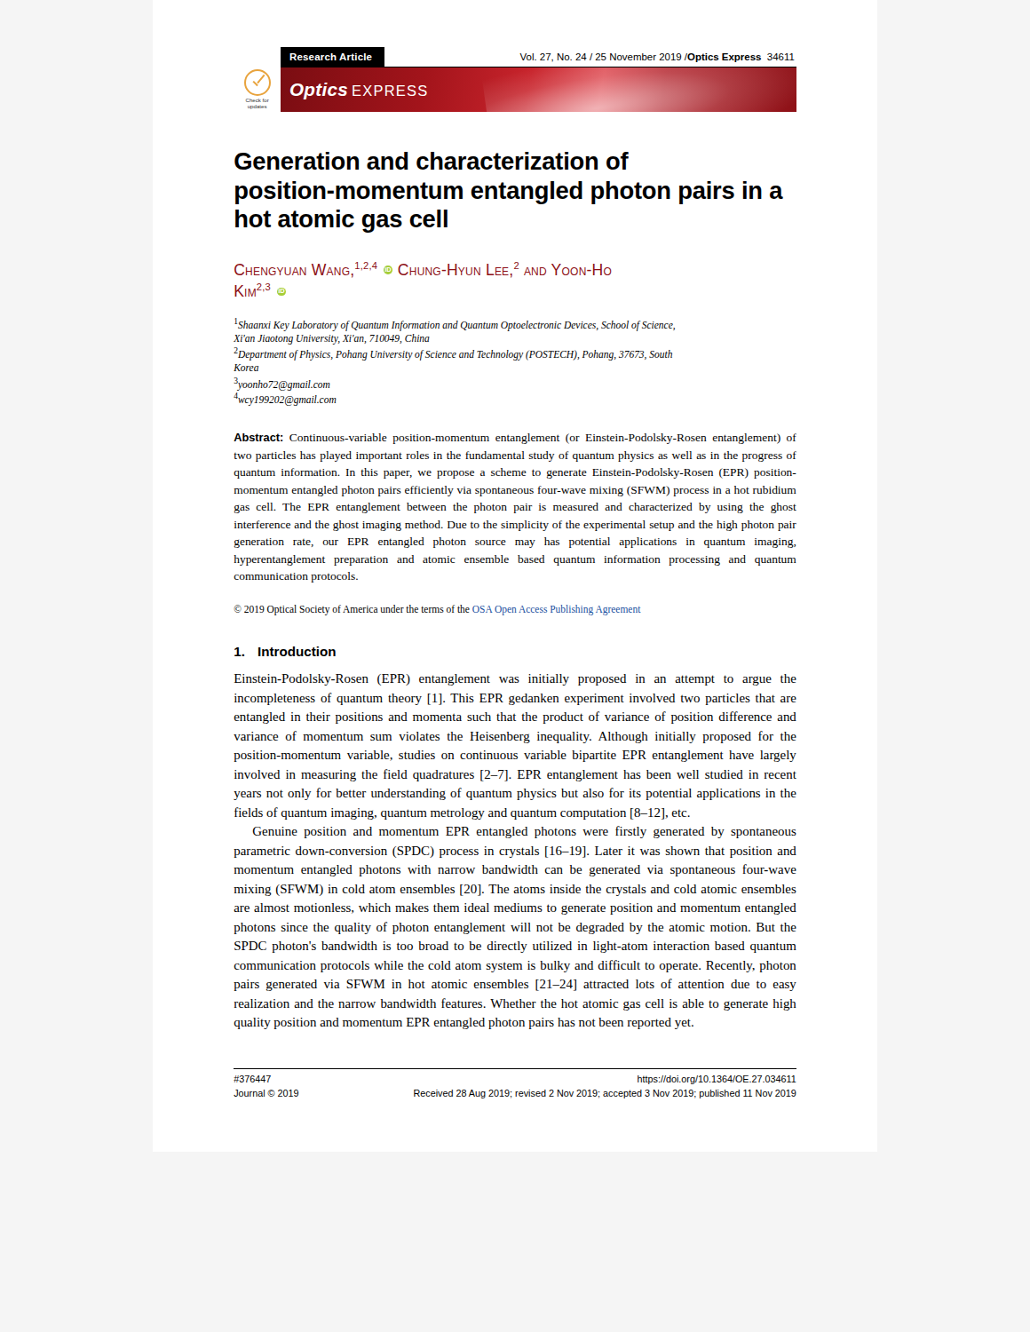Research Article
Vol. 27, No. 24 / 25 November 2019 / Optics Express 34611
Check for updates
Optics EXPRESS
Generation and characterization of
position-momentum entangled photon pairs in a
hot atomic gas cell
Chengyuan Wang,1,2,4 Chung-Hyun Lee,2 and Yoon-Ho
Kim2,3
1Shaanxi Key Laboratory of Quantum Information and Quantum Optoelectronic Devices, School of Science,
Xi'an Jiaotong University, Xi'an, 710049, China
2Department of Physics, Pohang University of Science and Technology (POSTECH), Pohang, 37673, South
Korea
3yoonho72@gmail.com
4wcy199202@gmail.com
Abstract: Continuous-variable position-momentum entanglement (or Einstein-Podolsky-Rosen entanglement) of two particles has played important roles in the fundamental study of quantum physics as well as in the progress of quantum information. In this paper, we propose a scheme to generate Einstein-Podolsky-Rosen (EPR) position-momentum entangled photon pairs efficiently via spontaneous four-wave mixing (SFWM) process in a hot rubidium gas cell. The EPR entanglement between the photon pair is measured and characterized by using the ghost interference and the ghost imaging method. Due to the simplicity of the experimental setup and the high photon pair generation rate, our EPR entangled photon source may has potential applications in quantum imaging, hyperentanglement preparation and atomic ensemble based quantum information processing and quantum communication protocols.
© 2019 Optical Society of America under the terms of the OSA Open Access Publishing Agreement
1. Introduction
Einstein-Podolsky-Rosen (EPR) entanglement was initially proposed in an attempt to argue the incompleteness of quantum theory [1]. This EPR gedanken experiment involved two particles that are entangled in their positions and momenta such that the product of variance of position difference and variance of momentum sum violates the Heisenberg inequality. Although initially proposed for the position-momentum variable, studies on continuous variable bipartite EPR entanglement have largely involved in measuring the field quadratures [2–7]. EPR entanglement has been well studied in recent years not only for better understanding of quantum physics but also for its potential applications in the fields of quantum imaging, quantum metrology and quantum computation [8–12], etc.
Genuine position and momentum EPR entangled photons were firstly generated by spontaneous parametric down-conversion (SPDC) process in crystals [16–19]. Later it was shown that position and momentum entangled photons with narrow bandwidth can be generated via spontaneous four-wave mixing (SFWM) in cold atom ensembles [20]. The atoms inside the crystals and cold atomic ensembles are almost motionless, which makes them ideal mediums to generate position and momentum entangled photons since the quality of photon entanglement will not be degraded by the atomic motion. But the SPDC photon's bandwidth is too broad to be directly utilized in light-atom interaction based quantum communication protocols while the cold atom system is bulky and difficult to operate. Recently, photon pairs generated via SFWM in hot atomic ensembles [21–24] attracted lots of attention due to easy realization and the narrow bandwidth features. Whether the hot atomic gas cell is able to generate high quality position and momentum EPR entangled photon pairs has not been reported yet.
#376447
Journal © 2019
https://doi.org/10.1364/OE.27.034611
Received 28 Aug 2019; revised 2 Nov 2019; accepted 3 Nov 2019; published 11 Nov 2019